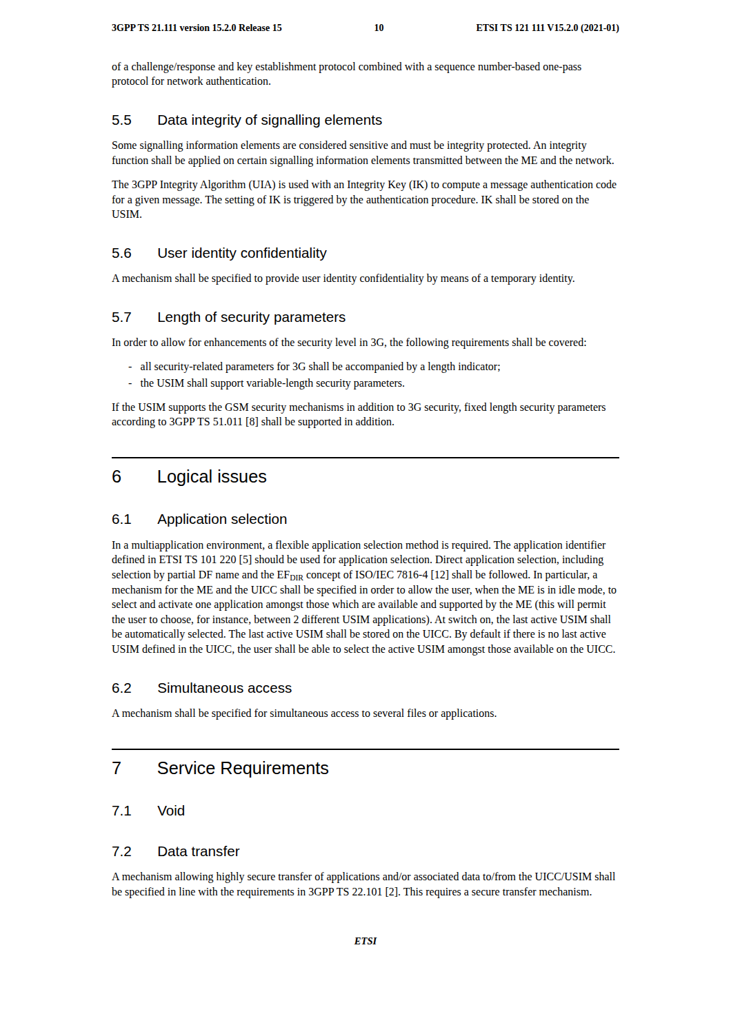3GPP TS 21.111 version 15.2.0 Release 15 10 ETSI TS 121 111 V15.2.0 (2021-01)
of a challenge/response and key establishment protocol combined with a sequence number-based one-pass protocol for network authentication.
5.5 Data integrity of signalling elements
Some signalling information elements are considered sensitive and must be integrity protected. An integrity function shall be applied on certain signalling information elements transmitted between the ME and the network.
The 3GPP Integrity Algorithm (UIA) is used with an Integrity Key (IK) to compute a message authentication code for a given message. The setting of IK is triggered by the authentication procedure. IK shall be stored on the USIM.
5.6 User identity confidentiality
A mechanism shall be specified to provide user identity confidentiality by means of a temporary identity.
5.7 Length of security parameters
In order to allow for enhancements of the security level in 3G, the following requirements shall be covered:
all security-related parameters for 3G shall be accompanied by a length indicator;
the USIM shall support variable-length security parameters.
If the USIM supports the GSM security mechanisms in addition to 3G security, fixed length security parameters according to 3GPP TS 51.011 [8] shall be supported in addition.
6 Logical issues
6.1 Application selection
In a multiapplication environment, a flexible application selection method is required. The application identifier defined in ETSI TS 101 220 [5] should be used for application selection. Direct application selection, including selection by partial DF name and the EFDIR concept of ISO/IEC 7816-4 [12] shall be followed. In particular, a mechanism for the ME and the UICC shall be specified in order to allow the user, when the ME is in idle mode, to select and activate one application amongst those which are available and supported by the ME (this will permit the user to choose, for instance, between 2 different USIM applications). At switch on, the last active USIM shall be automatically selected. The last active USIM shall be stored on the UICC. By default if there is no last active USIM defined in the UICC, the user shall be able to select the active USIM amongst those available on the UICC.
6.2 Simultaneous access
A mechanism shall be specified for simultaneous access to several files or applications.
7 Service Requirements
7.1 Void
7.2 Data transfer
A mechanism allowing highly secure transfer of applications and/or associated data to/from the UICC/USIM shall be specified in line with the requirements in 3GPP TS 22.101 [2]. This requires a secure transfer mechanism.
ETSI